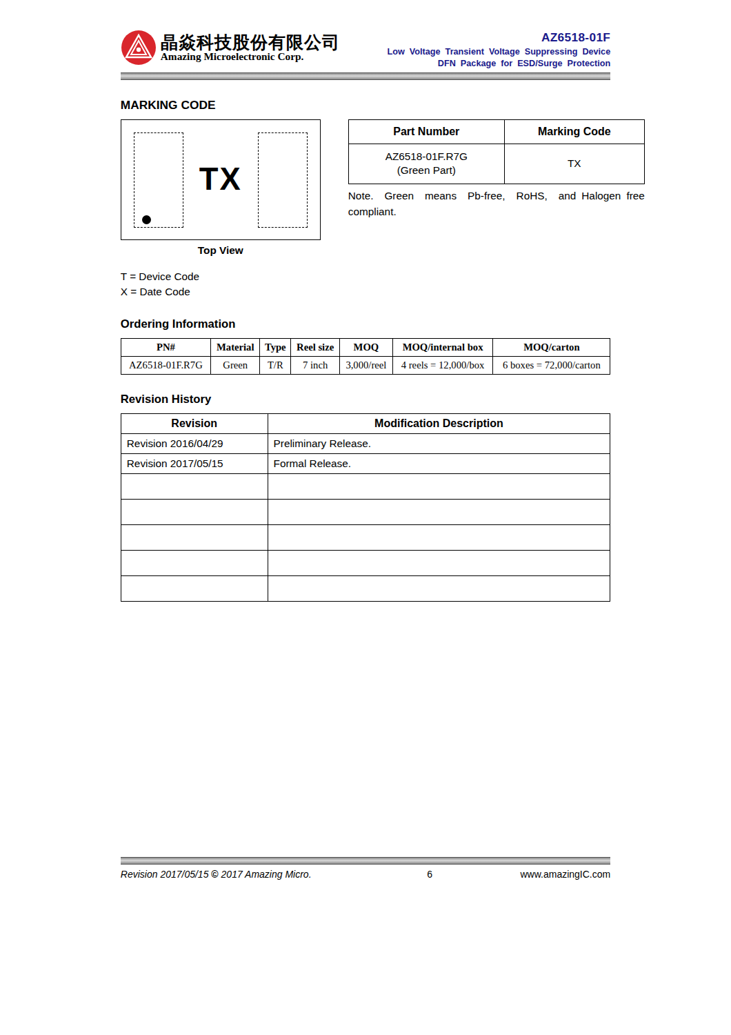晶焱科技股份有限公司
Amazing Microelectronic Corp.
AZ6518-01F
Low Voltage Transient Voltage Suppressing Device
DFN Package for ESD/Surge Protection
MARKING CODE
TX
Top View
T = Device Code
X = Date Code
| Part Number | Marking Code |
| --- | --- |
| AZ6518-01F.R7G (Green Part) | TX |
Note. Green means Pb-free, RoHS, and Halogen free compliant.
Ordering Information
| PN# | Material | Type | Reel size | MOQ | MOQ/internal box | MOQ/carton |
| --- | --- | --- | --- | --- | --- | --- |
| AZ6518-01F.R7G | Green | T/R | 7 inch | 3,000/reel | 4 reels = 12,000/box | 6 boxes = 72,000/carton |
Revision History
| Revision | Modification Description |
| --- | --- |
| Revision 2016/04/29 | Preliminary Release. |
| Revision 2017/05/15 | Formal Release. |
Revision 2017/05/15 © 2017 Amazing Micro.
6
www.amazingIC.com